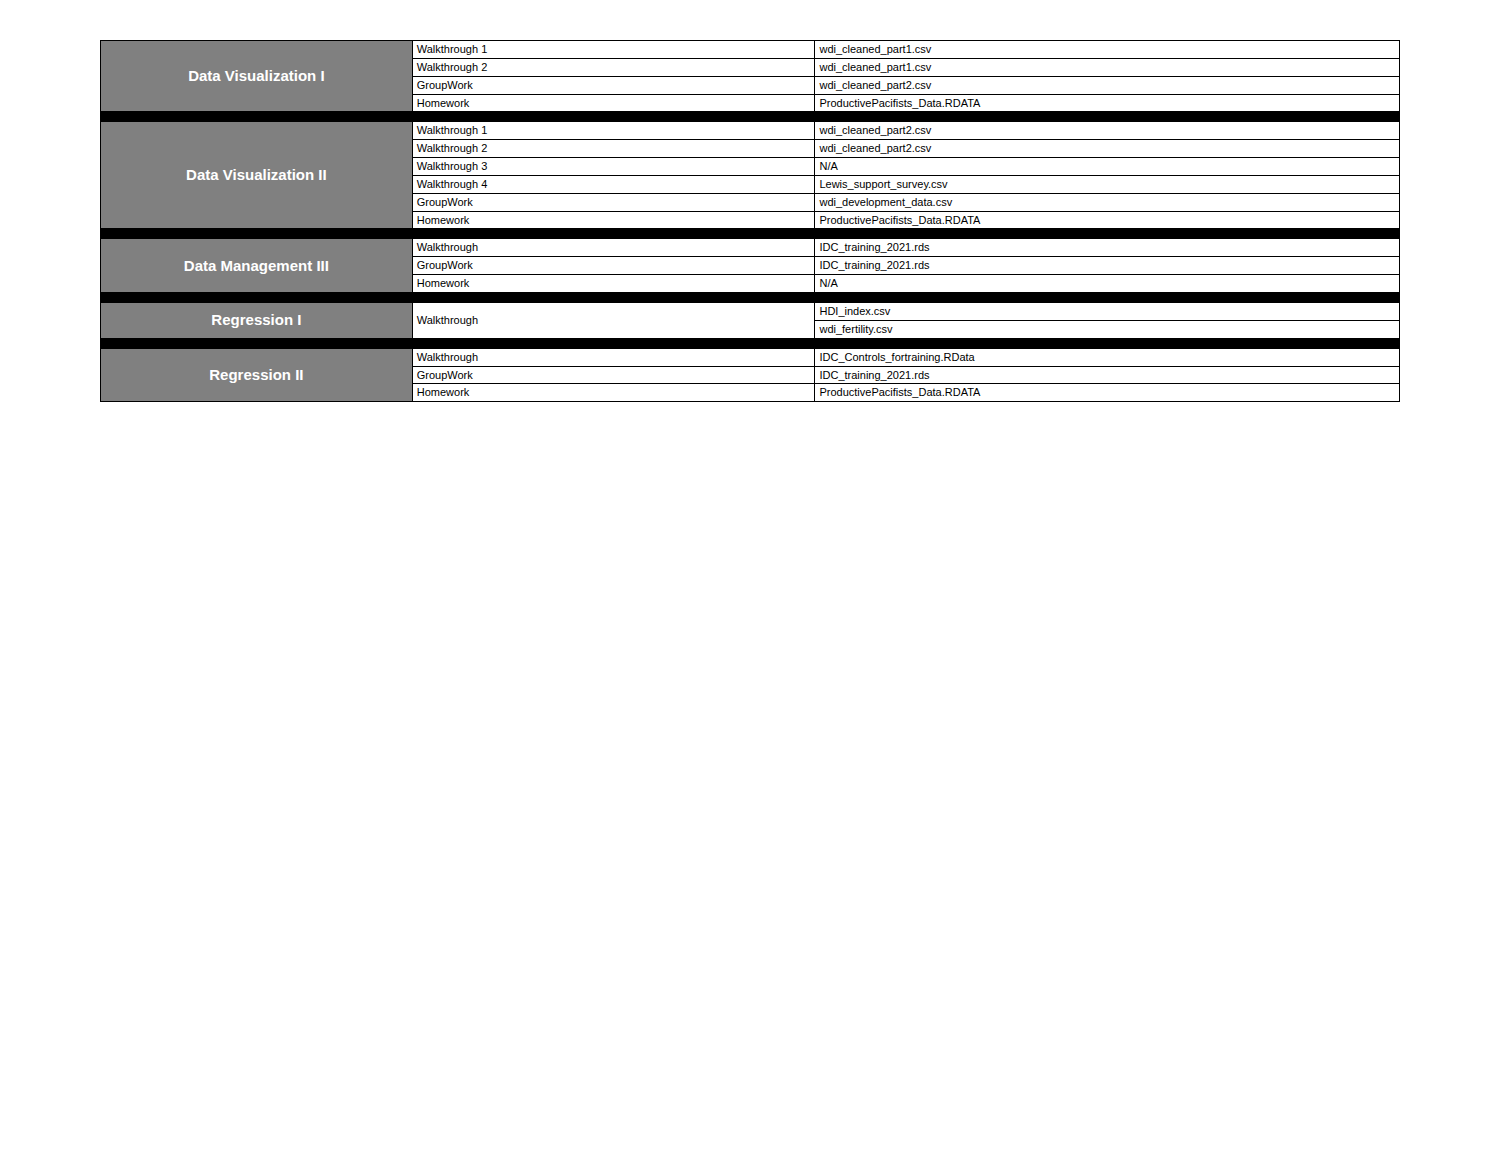| Data Visualization I | Walkthrough 1 | wdi_cleaned_part1.csv |
| Walkthrough 2 | wdi_cleaned_part1.csv |
| GroupWork | wdi_cleaned_part2.csv |
| Homework | ProductivePacifists_Data.RDATA |
| Data Visualization II | Walkthrough 1 | wdi_cleaned_part2.csv |
| Walkthrough 2 | wdi_cleaned_part2.csv |
| Walkthrough 3 | N/A |
| Walkthrough 4 | Lewis_support_survey.csv |
| GroupWork | wdi_development_data.csv |
| Homework | ProductivePacifists_Data.RDATA |
| Data Management III | Walkthrough | IDC_training_2021.rds |
| GroupWork | IDC_training_2021.rds |
| Homework | N/A |
| Regression I | Walkthrough | HDI_index.csv |
| wdi_fertility.csv |
| Regression II | Walkthrough | IDC_Controls_fortraining.RData |
| GroupWork | IDC_training_2021.rds |
| Homework | ProductivePacifists_Data.RDATA |